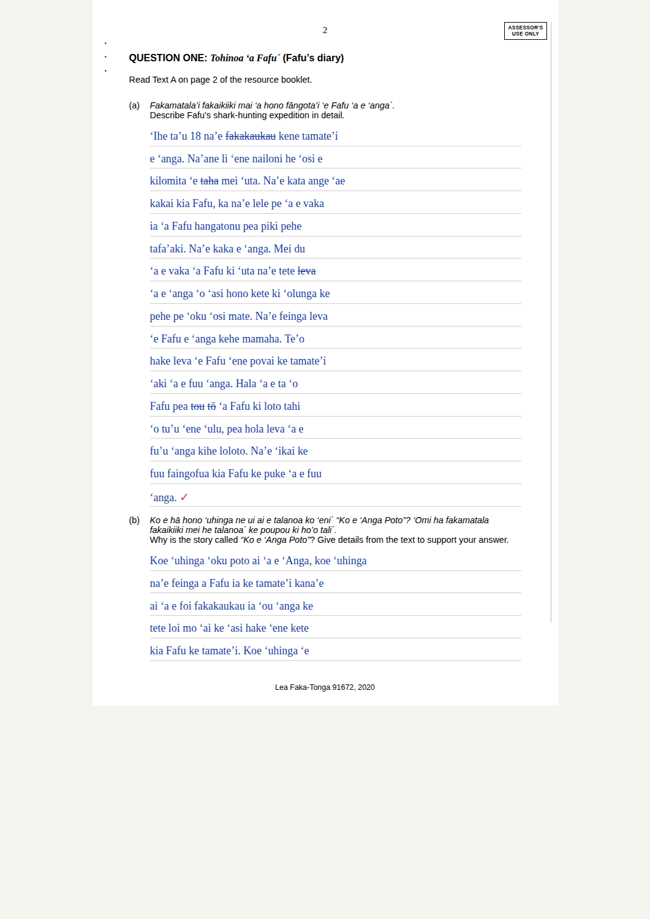·
·
·
ASSESSOR'S
USE ONLY
2
QUESTION ONE: Tohinoa ‘a Fafu´ (Fafu’s diary)
Read Text A on page 2 of the resource booklet.
(a)
Fakamatala’i fakaikiiki mai ‘a hono fāngota’i ‘e Fafu ‘a e ‘anga´.
Describe Fafu’s shark-hunting expedition in detail.
‘Ihe ta’u 18 na’e fakakaukau kene tamate’i e ‘anga. Na’ane li ‘ene nailoni he ‘osi e kilomita ‘e taha mei ‘uta. Na’e kata ange ‘ae kakai kia Fafu, ka na’e lele pe ‘a e vaka ia ‘a Fafu hangatonu pea piki pehe tafa’aki. Na’e kaka e ‘anga. Mei du ‘a e vaka ‘a Fafu ki ‘uta na’e tete leva ‘a e ‘anga ‘o ‘asi hono kete ki ‘olunga ke pehe pe ‘oku ‘osi mate. Na’e feinga leva ‘e Fafu e ‘anga kehe mamaha. Te’o hake leva ‘e Fafu ‘ene povai ke tamate’i ‘aki ‘a e fuu ‘anga. Hala ‘a e ta ‘o Fafu pea tou tō ‘a Fafu ki loto tahi ‘o tu’u ‘ene ‘ulu, pea hola leva ‘a e fu’u ‘anga kihe loloto. Na’e ‘ikai ke fuu faingofua kia Fafu ke puke ‘a e fuu ‘anga. ✓
(b)
Ko e hā hono ‘uhinga ne ui ai e talanoa ko ‘eni´ “Ko e ‘Anga Poto”? ‘Omi ha fakamatala fakaikiiki mei he talanoa´ ke poupou ki ho’o tali´.
Why is the story called “Ko e ‘Anga Poto”? Give details from the text to support your answer.
Koe ‘uhinga ‘oku poto ai ‘a e ‘Anga, koe ‘uhinga na’e feinga a Fafu ia ke tamate’i kana’e ai ‘a e foi fakakaukau ia ‘ou ‘anga ke tete loi mo ‘ai ke ‘asi hake ‘ene kete kia Fafu ke tamate’i. Koe ‘uhinga ‘e
Lea Faka-Tonga 91672, 2020